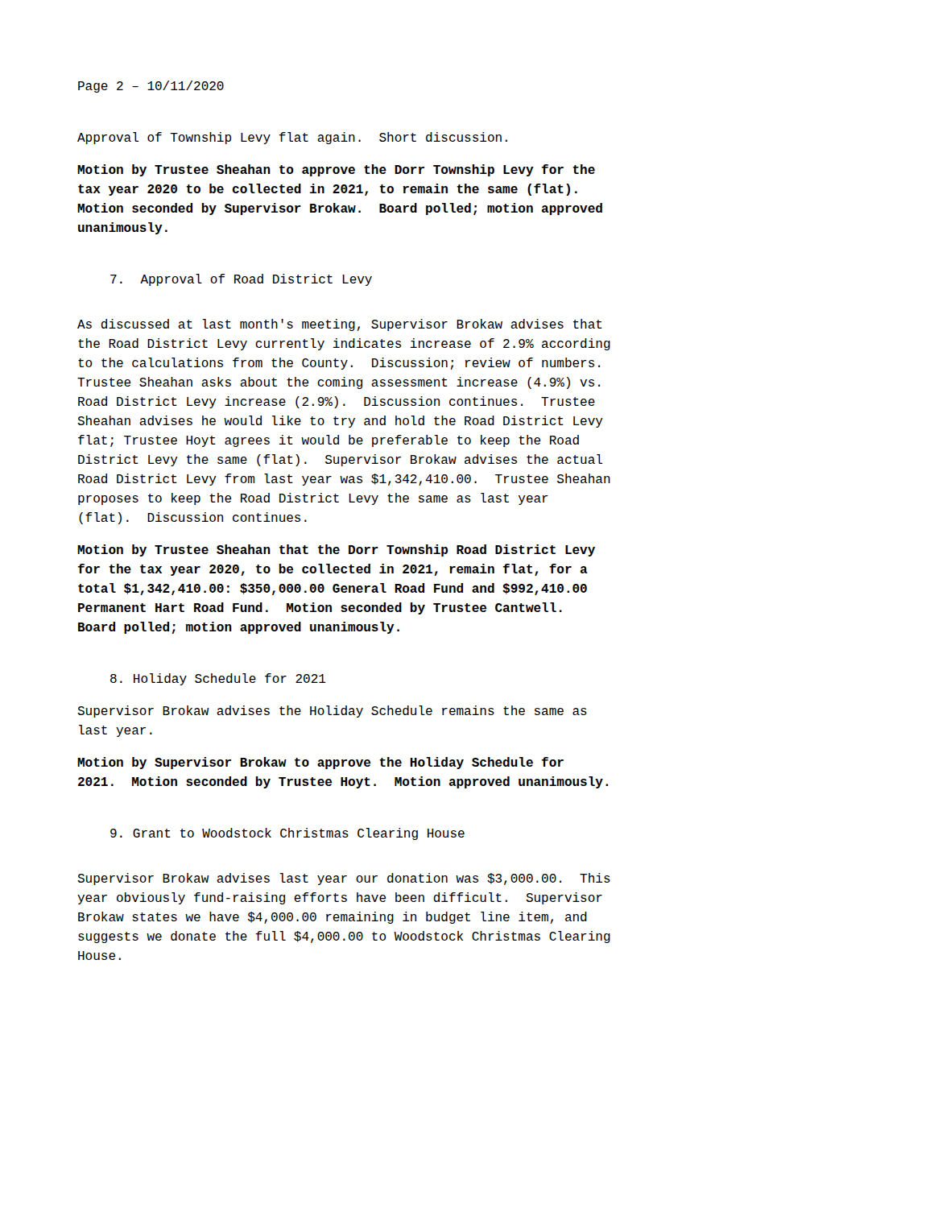Page 2 – 10/11/2020
Approval of Township Levy flat again. Short discussion.
Motion by Trustee Sheahan to approve the Dorr Township Levy for the tax year 2020 to be collected in 2021, to remain the same (flat). Motion seconded by Supervisor Brokaw. Board polled; motion approved unanimously.
7. Approval of Road District Levy
As discussed at last month's meeting, Supervisor Brokaw advises that the Road District Levy currently indicates increase of 2.9% according to the calculations from the County. Discussion; review of numbers. Trustee Sheahan asks about the coming assessment increase (4.9%) vs. Road District Levy increase (2.9%). Discussion continues. Trustee Sheahan advises he would like to try and hold the Road District Levy flat; Trustee Hoyt agrees it would be preferable to keep the Road District Levy the same (flat). Supervisor Brokaw advises the actual Road District Levy from last year was $1,342,410.00. Trustee Sheahan proposes to keep the Road District Levy the same as last year (flat). Discussion continues.
Motion by Trustee Sheahan that the Dorr Township Road District Levy for the tax year 2020, to be collected in 2021, remain flat, for a total $1,342,410.00: $350,000.00 General Road Fund and $992,410.00 Permanent Hart Road Fund. Motion seconded by Trustee Cantwell. Board polled; motion approved unanimously.
8. Holiday Schedule for 2021
Supervisor Brokaw advises the Holiday Schedule remains the same as last year.
Motion by Supervisor Brokaw to approve the Holiday Schedule for 2021. Motion seconded by Trustee Hoyt. Motion approved unanimously.
9. Grant to Woodstock Christmas Clearing House
Supervisor Brokaw advises last year our donation was $3,000.00. This year obviously fund-raising efforts have been difficult. Supervisor Brokaw states we have $4,000.00 remaining in budget line item, and suggests we donate the full $4,000.00 to Woodstock Christmas Clearing House.